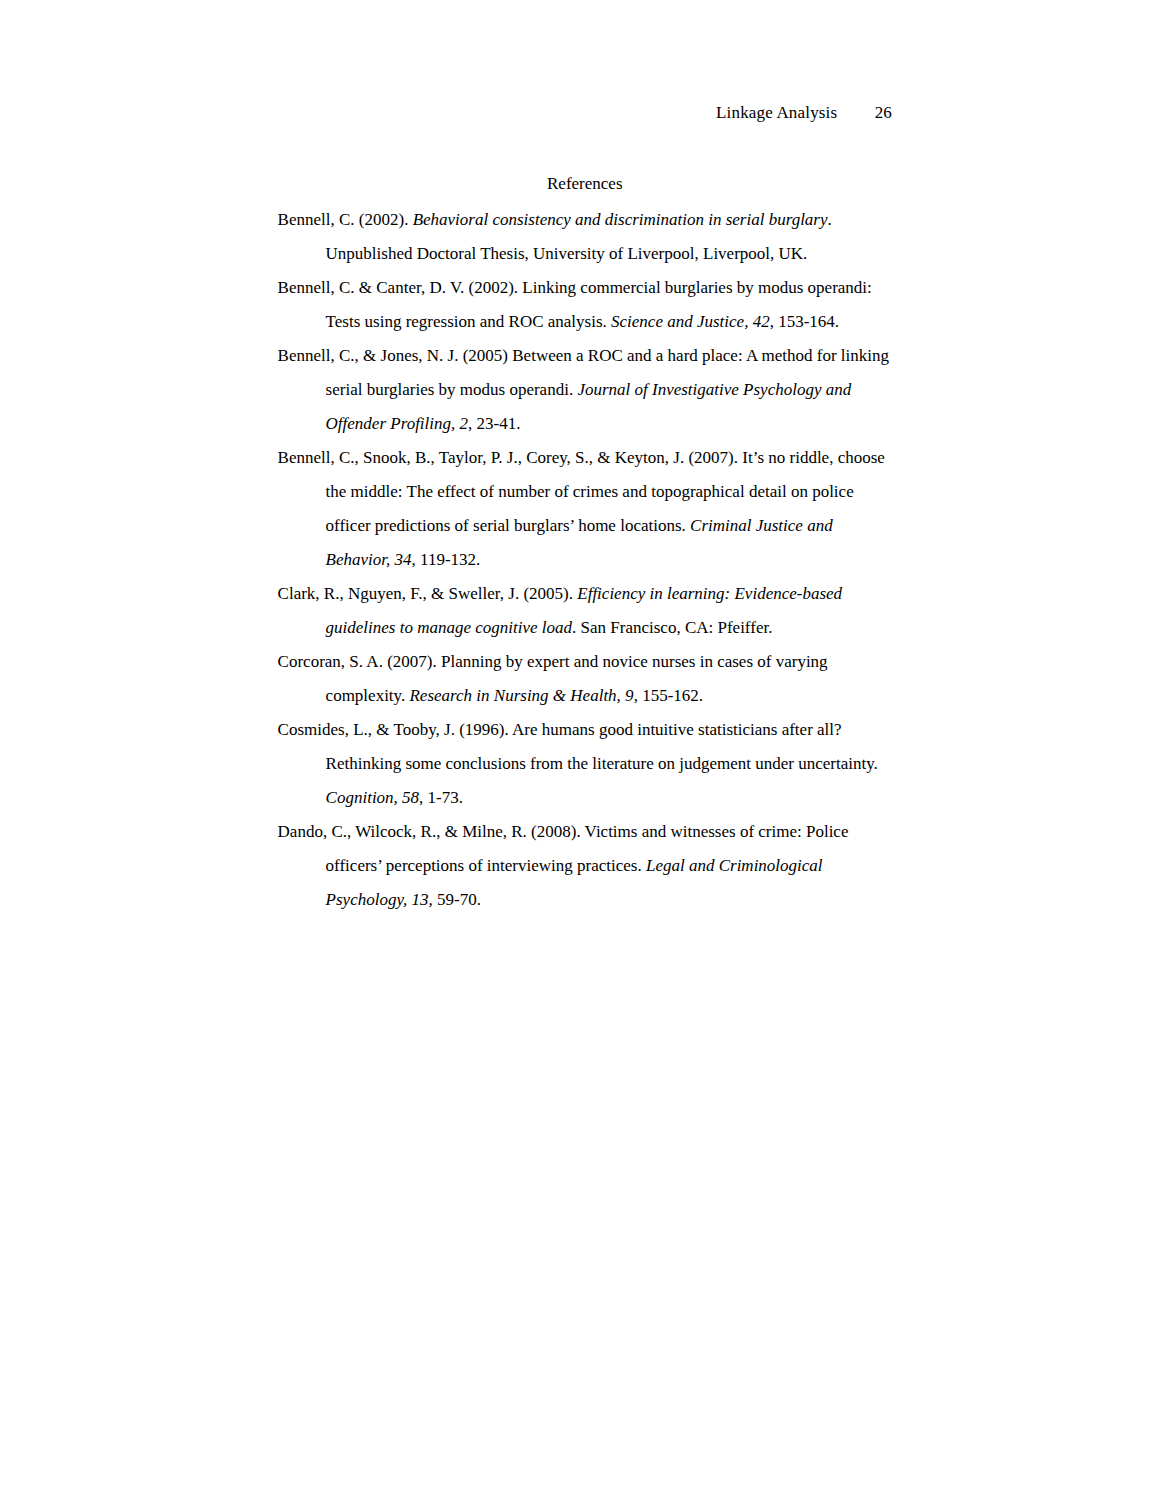Linkage Analysis26
References
Bennell, C. (2002). Behavioral consistency and discrimination in serial burglary. Unpublished Doctoral Thesis, University of Liverpool, Liverpool, UK.
Bennell, C. & Canter, D. V. (2002). Linking commercial burglaries by modus operandi: Tests using regression and ROC analysis. Science and Justice, 42, 153-164.
Bennell, C., & Jones, N. J. (2005) Between a ROC and a hard place: A method for linking serial burglaries by modus operandi. Journal of Investigative Psychology and Offender Profiling, 2, 23-41.
Bennell, C., Snook, B., Taylor, P. J., Corey, S., & Keyton, J. (2007). It’s no riddle, choose the middle: The effect of number of crimes and topographical detail on police officer predictions of serial burglars’ home locations. Criminal Justice and Behavior, 34, 119-132.
Clark, R., Nguyen, F., & Sweller, J. (2005). Efficiency in learning: Evidence-based guidelines to manage cognitive load. San Francisco, CA: Pfeiffer.
Corcoran, S. A. (2007). Planning by expert and novice nurses in cases of varying complexity. Research in Nursing & Health, 9, 155-162.
Cosmides, L., & Tooby, J. (1996). Are humans good intuitive statisticians after all? Rethinking some conclusions from the literature on judgement under uncertainty. Cognition, 58, 1-73.
Dando, C., Wilcock, R., & Milne, R. (2008). Victims and witnesses of crime: Police officers’ perceptions of interviewing practices. Legal and Criminological Psychology, 13, 59-70.